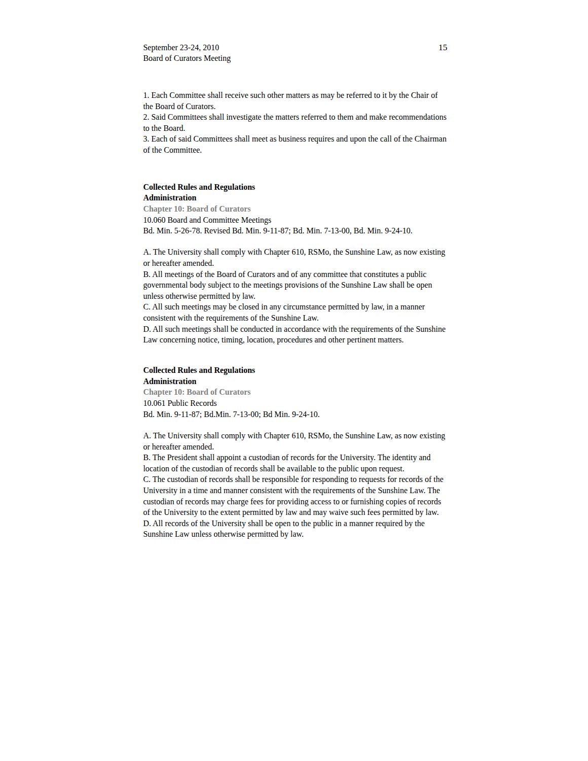September 23-24, 2010
Board of Curators Meeting
15
1. Each Committee shall receive such other matters as may be referred to it by the Chair of the Board of Curators.
2. Said Committees shall investigate the matters referred to them and make recommendations to the Board.
3. Each of said Committees shall meet as business requires and upon the call of the Chairman of the Committee.
Collected Rules and Regulations
Administration
Chapter 10: Board of Curators
10.060 Board and Committee Meetings
Bd. Min. 5-26-78. Revised Bd. Min. 9-11-87; Bd. Min. 7-13-00, Bd. Min. 9-24-10.
A. The University shall comply with Chapter 610, RSMo, the Sunshine Law, as now existing or hereafter amended.
B. All meetings of the Board of Curators and of any committee that constitutes a public governmental body subject to the meetings provisions of the Sunshine Law shall be open unless otherwise permitted by law.
C. All such meetings may be closed in any circumstance permitted by law, in a manner consistent with the requirements of the Sunshine Law.
D. All such meetings shall be conducted in accordance with the requirements of the Sunshine Law concerning notice, timing, location, procedures and other pertinent matters.
Collected Rules and Regulations
Administration
Chapter 10: Board of Curators
10.061 Public Records
Bd. Min. 9-11-87; Bd.Min. 7-13-00; Bd Min. 9-24-10.
A. The University shall comply with Chapter 610, RSMo, the Sunshine Law, as now existing or hereafter amended.
B. The President shall appoint a custodian of records for the University. The identity and location of the custodian of records shall be available to the public upon request.
C. The custodian of records shall be responsible for responding to requests for records of the University in a time and manner consistent with the requirements of the Sunshine Law. The custodian of records may charge fees for providing access to or furnishing copies of records of the University to the extent permitted by law and may waive such fees permitted by law.
D. All records of the University shall be open to the public in a manner required by the Sunshine Law unless otherwise permitted by law.